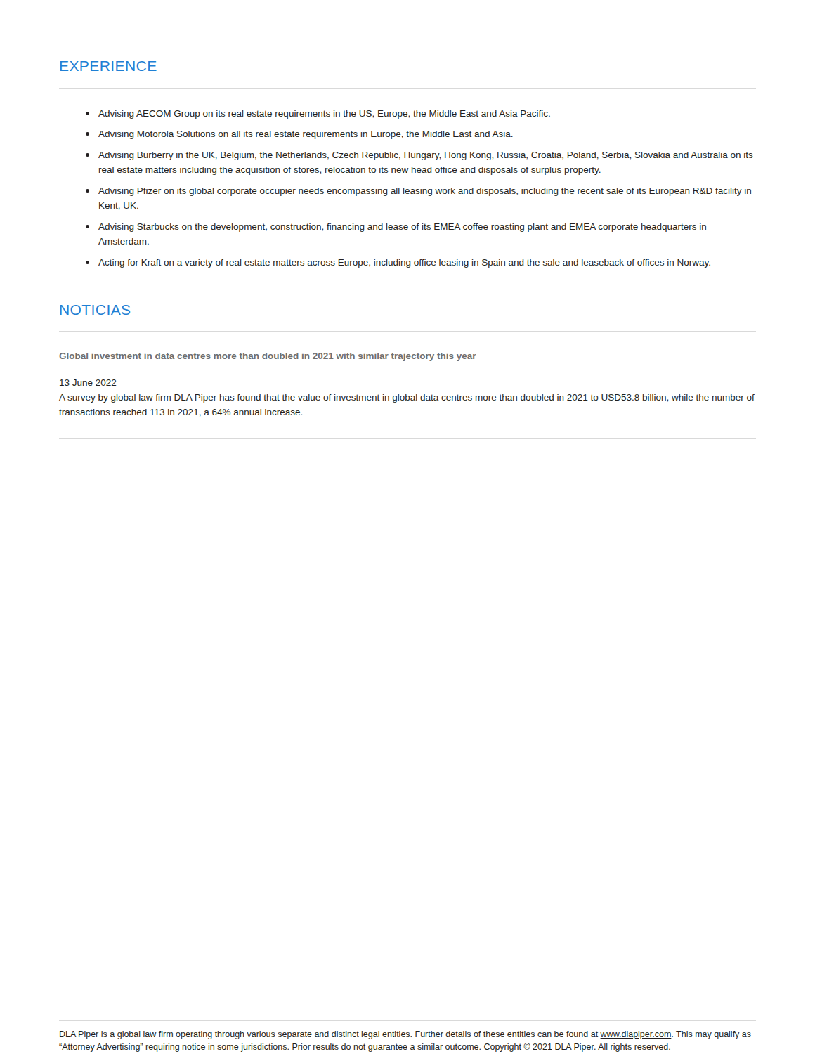EXPERIENCE
Advising AECOM Group on its real estate requirements in the US, Europe, the Middle East and Asia Pacific.
Advising Motorola Solutions on all its real estate requirements in Europe, the Middle East and Asia.
Advising Burberry in the UK, Belgium, the Netherlands, Czech Republic, Hungary, Hong Kong, Russia, Croatia, Poland, Serbia, Slovakia and Australia on its real estate matters including the acquisition of stores, relocation to its new head office and disposals of surplus property.
Advising Pfizer on its global corporate occupier needs encompassing all leasing work and disposals, including the recent sale of its European R&D facility in Kent, UK.
Advising Starbucks on the development, construction, financing and lease of its EMEA coffee roasting plant and EMEA corporate headquarters in Amsterdam.
Acting for Kraft on a variety of real estate matters across Europe, including office leasing in Spain and the sale and leaseback of offices in Norway.
NOTICIAS
Global investment in data centres more than doubled in 2021 with similar trajectory this year
13 June 2022
A survey by global law firm DLA Piper has found that the value of investment in global data centres more than doubled in 2021 to USD53.8 billion, while the number of transactions reached 113 in 2021, a 64% annual increase.
DLA Piper is a global law firm operating through various separate and distinct legal entities. Further details of these entities can be found at www.dlapiper.com. This may qualify as “Attorney Advertising” requiring notice in some jurisdictions. Prior results do not guarantee a similar outcome. Copyright © 2021 DLA Piper. All rights reserved.